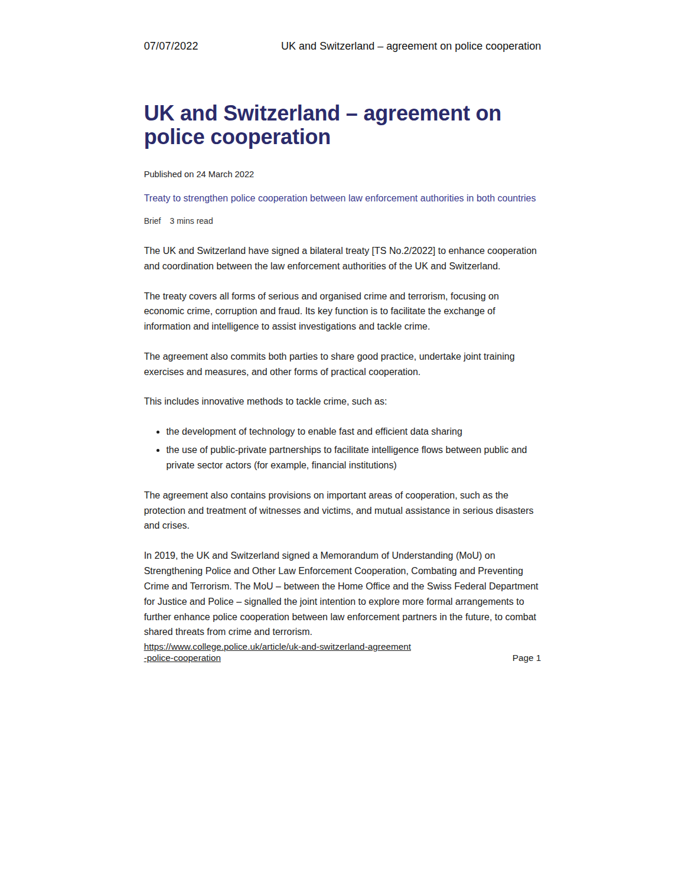07/07/2022
UK and Switzerland – agreement on police cooperation
UK and Switzerland – agreement on police cooperation
Published on 24 March 2022
Treaty to strengthen police cooperation between law enforcement authorities in both countries
Brief 3 mins read
The UK and Switzerland have signed a bilateral treaty [TS No.2/2022] to enhance cooperation and coordination between the law enforcement authorities of the UK and Switzerland.
The treaty covers all forms of serious and organised crime and terrorism, focusing on economic crime, corruption and fraud. Its key function is to facilitate the exchange of information and intelligence to assist investigations and tackle crime.
The agreement also commits both parties to share good practice, undertake joint training exercises and measures, and other forms of practical cooperation.
This includes innovative methods to tackle crime, such as:
the development of technology to enable fast and efficient data sharing
the use of public-private partnerships to facilitate intelligence flows between public and private sector actors (for example, financial institutions)
The agreement also contains provisions on important areas of cooperation, such as the protection and treatment of witnesses and victims, and mutual assistance in serious disasters and crises.
In 2019, the UK and Switzerland signed a Memorandum of Understanding (MoU) on Strengthening Police and Other Law Enforcement Cooperation, Combating and Preventing Crime and Terrorism. The MoU – between the Home Office and the Swiss Federal Department for Justice and Police – signalled the joint intention to explore more formal arrangements to further enhance police cooperation between law enforcement partners in the future, to combat shared threats from crime and terrorism.
https://www.college.police.uk/article/uk-and-switzerland-agreement-police-cooperation
Page 1